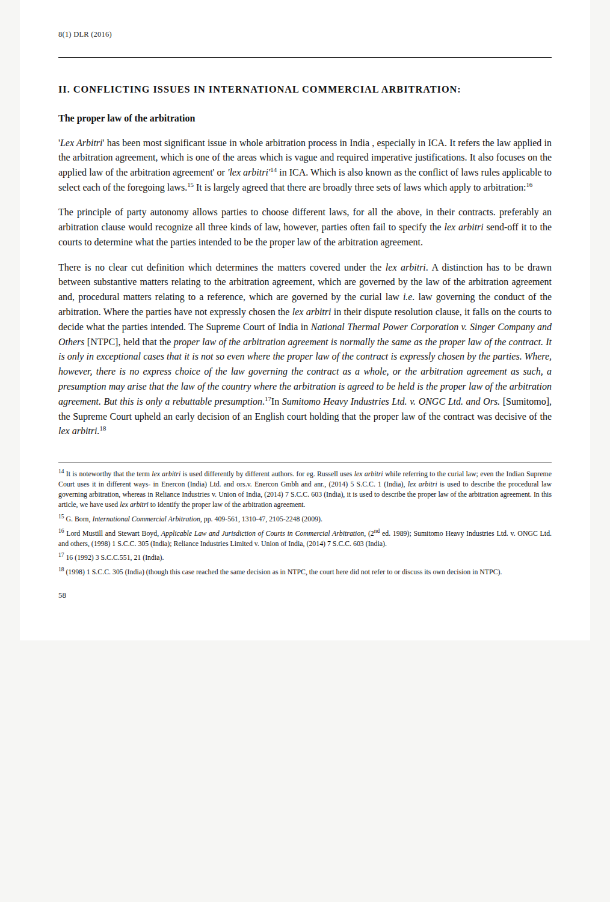8(1) DLR (2016)
II. Conflicting Issues in International Commercial Arbitration:
The proper law of the arbitration
'Lex Arbitri' has been most significant issue in whole arbitration process in India , especially in ICA. It refers the law applied in the arbitration agreement, which is one of the areas which is vague and required imperative justifications. It also focuses on the applied law of the arbitration agreement' or 'lex arbitri'14 in ICA. Which is also known as the conflict of laws rules applicable to select each of the foregoing laws.15 It is largely agreed that there are broadly three sets of laws which apply to arbitration:16
The principle of party autonomy allows parties to choose different laws, for all the above, in their contracts. preferably an arbitration clause would recognize all three kinds of law, however, parties often fail to specify the lex arbitri send-off it to the courts to determine what the parties intended to be the proper law of the arbitration agreement.
There is no clear cut definition which determines the matters covered under the lex arbitri. A distinction has to be drawn between substantive matters relating to the arbitration agreement, which are governed by the law of the arbitration agreement and, procedural matters relating to a reference, which are governed by the curial law i.e. law governing the conduct of the arbitration. Where the parties have not expressly chosen the lex arbitri in their dispute resolution clause, it falls on the courts to decide what the parties intended. The Supreme Court of India in National Thermal Power Corporation v. Singer Company and Others [NTPC], held that the proper law of the arbitration agreement is normally the same as the proper law of the contract. It is only in exceptional cases that it is not so even where the proper law of the contract is expressly chosen by the parties. Where, however, there is no express choice of the law governing the contract as a whole, or the arbitration agreement as such, a presumption may arise that the law of the country where the arbitration is agreed to be held is the proper law of the arbitration agreement. But this is only a rebuttable presumption.17In Sumitomo Heavy Industries Ltd. v. ONGC Ltd. and Ors. [Sumitomo], the Supreme Court upheld an early decision of an English court holding that the proper law of the contract was decisive of the lex arbitri.18
14 It is noteworthy that the term lex arbitri is used differently by different authors. for eg. Russell uses lex arbitri while referring to the curial law; even the Indian Supreme Court uses it in different ways- in Enercon (India) Ltd. and ors.v. Enercon Gmbh and anr., (2014) 5 S.C.C. 1 (India), lex arbitri is used to describe the procedural law governing arbitration, whereas in Reliance Industries v. Union of India, (2014) 7 S.C.C. 603 (India), it is used to describe the proper law of the arbitration agreement. In this article, we have used lex arbitri to identify the proper law of the arbitration agreement.
15 G. Born, International Commercial Arbitration, pp. 409-561, 1310-47, 2105-2248 (2009).
16 Lord Mustill and Stewart Boyd, Applicable Law and Jurisdiction of Courts in Commercial Arbitration, (2nd ed. 1989); Sumitomo Heavy Industries Ltd. v. ONGC Ltd. and others, (1998) 1 S.C.C. 305 (India); Reliance Industries Limited v. Union of India, (2014) 7 S.C.C. 603 (India).
17 16 (1992) 3 S.C.C.551, 21 (India).
18 (1998) 1 S.C.C. 305 (India) (though this case reached the same decision as in NTPC, the court here did not refer to or discuss its own decision in NTPC).
58